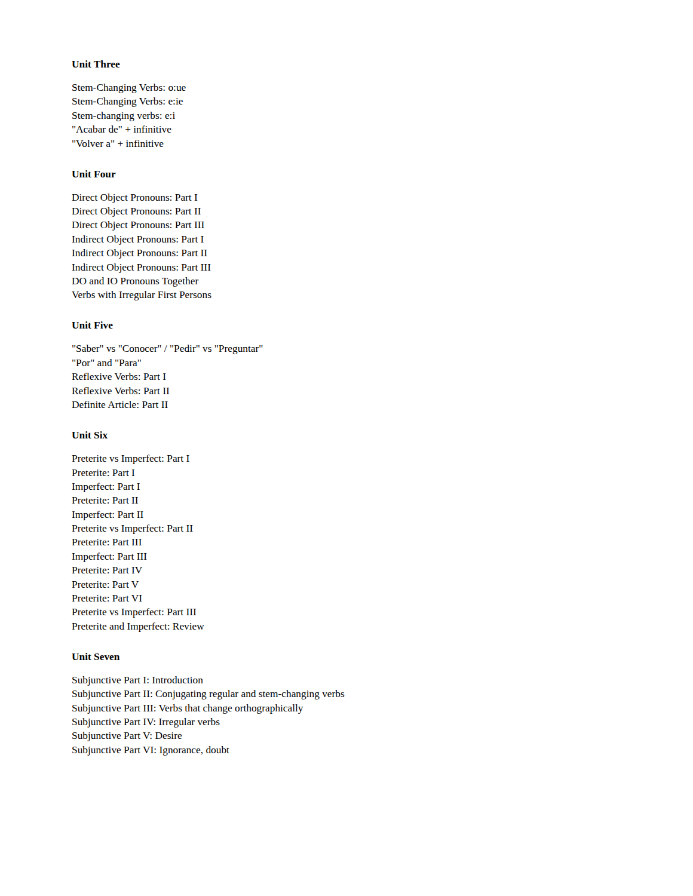Unit Three
Stem-Changing Verbs: o:ue
Stem-Changing Verbs: e:ie
Stem-changing verbs: e:i
"Acabar de" + infinitive
"Volver a" + infinitive
Unit Four
Direct Object Pronouns: Part I
Direct Object Pronouns: Part II
Direct Object Pronouns: Part III
Indirect Object Pronouns: Part I
Indirect Object Pronouns: Part II
Indirect Object Pronouns: Part III
DO and IO Pronouns Together
Verbs with Irregular First Persons
Unit Five
"Saber" vs "Conocer" / "Pedir" vs "Preguntar"
"Por" and "Para"
Reflexive Verbs: Part I
Reflexive Verbs: Part II
Definite Article: Part II
Unit Six
Preterite vs Imperfect: Part I
Preterite: Part I
Imperfect: Part I
Preterite: Part II
Imperfect: Part II
Preterite vs Imperfect: Part II
Preterite: Part III
Imperfect: Part III
Preterite: Part IV
Preterite: Part V
Preterite: Part VI
Preterite vs Imperfect: Part III
Preterite and Imperfect: Review
Unit Seven
Subjunctive Part I: Introduction
Subjunctive Part II: Conjugating regular and stem-changing verbs
Subjunctive Part III: Verbs that change orthographically
Subjunctive Part IV: Irregular verbs
Subjunctive Part V: Desire
Subjunctive Part VI: Ignorance, doubt